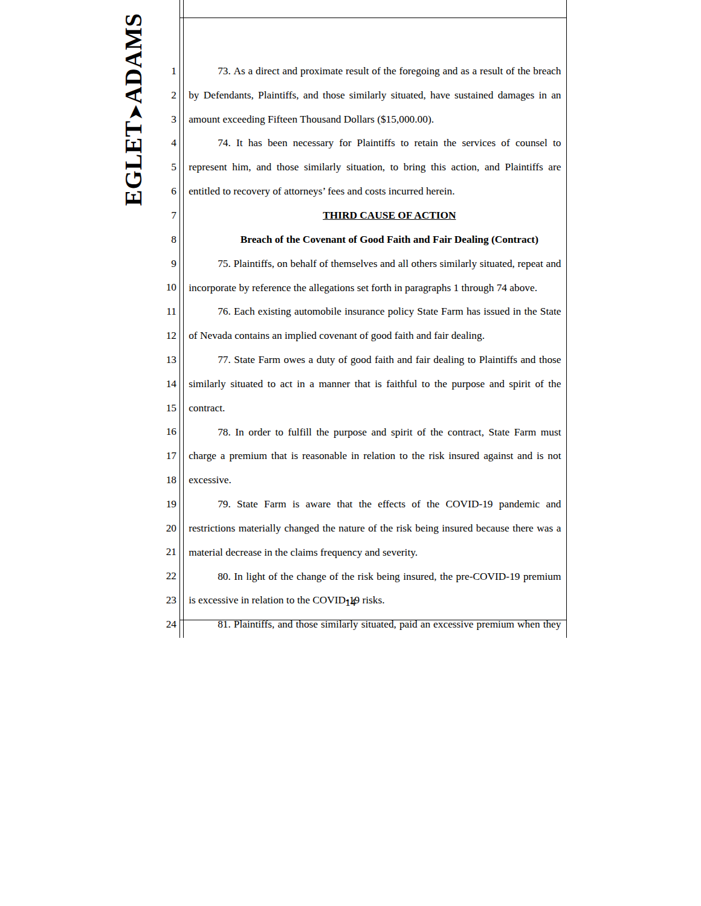EGLET➤ADAMS
1
2
3
4
5
6
7
8
9
10
11
12
13
14
15
16
17
18
19
20
21
22
23
24
25
26
27
28
73. As a direct and proximate result of the foregoing and as a result of the breach by Defendants, Plaintiffs, and those similarly situated, have sustained damages in an amount exceeding Fifteen Thousand Dollars ($15,000.00).
74. It has been necessary for Plaintiffs to retain the services of counsel to represent him, and those similarly situation, to bring this action, and Plaintiffs are entitled to recovery of attorneys’ fees and costs incurred herein.
THIRD CAUSE OF ACTION
Breach of the Covenant of Good Faith and Fair Dealing (Contract)
75. Plaintiffs, on behalf of themselves and all others similarly situated, repeat and incorporate by reference the allegations set forth in paragraphs 1 through 74 above.
76. Each existing automobile insurance policy State Farm has issued in the State of Nevada contains an implied covenant of good faith and fair dealing.
77. State Farm owes a duty of good faith and fair dealing to Plaintiffs and those similarly situated to act in a manner that is faithful to the purpose and spirit of the contract.
78. In order to fulfill the purpose and spirit of the contract, State Farm must charge a premium that is reasonable in relation to the risk insured against and is not excessive.
79. State Farm is aware that the effects of the COVID-19 pandemic and restrictions materially changed the nature of the risk being insured because there was a material decrease in the claims frequency and severity.
80. In light of the change of the risk being insured, the pre-COVID-19 premium is excessive in relation to the COVID-19 risks.
81. Plaintiffs, and those similarly situated, paid an excessive premium when they paid the premium State Farm charged.
82. State Farm has deliberately contravened the intention and spirit of the contract by collecting and retaining the excessive premium.
83. State Farm breached its duty of good faith and fair dealing when it collected and collected and retained an excessive premium from Plaintiffs and those similarly situated.
14